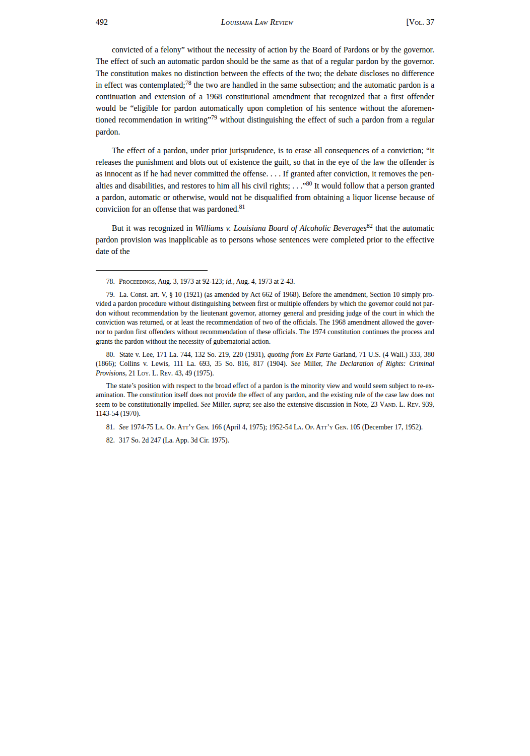492 Louisiana Law Review [Vol. 37
convicted of a felony” without the necessity of action by the Board of Pardons or by the governor. The effect of such an automatic pardon should be the same as that of a regular pardon by the governor. The constitution makes no distinction between the effects of the two; the debate discloses no difference in effect was contemplated;78 the two are handled in the same subsection; and the automatic pardon is a continuation and extension of a 1968 constitutional amendment that recognized that a first offender would be “eligible for pardon automatically upon completion of his sentence without the aforementioned recommendation in writing”79 without distinguishing the effect of such a pardon from a regular pardon.
The effect of a pardon, under prior jurisprudence, is to erase all consequences of a conviction; “it releases the punishment and blots out of existence the guilt, so that in the eye of the law the offender is as innocent as if he had never committed the offense. . . . If granted after conviction, it removes the penalties and disabilities, and restores to him all his civil rights; . . .”80 It would follow that a person granted a pardon, automatic or otherwise, would not be disqualified from obtaining a liquor license because of conviciion for an offense that was pardoned.81
But it was recognized in Williams v. Louisiana Board of Alcoholic Beverages82 that the automatic pardon provision was inapplicable as to persons whose sentences were completed prior to the effective date of the
78. Proceedings, Aug. 3, 1973 at 92-123; id., Aug. 4, 1973 at 2-43.
79. La. Const. art. V, § 10 (1921) (as amended by Act 662 of 1968). Before the amendment, Section 10 simply provided a pardon procedure without distinguishing between first or multiple offenders by which the governor could not pardon without recommendation by the lieutenant governor, attorney general and presiding judge of the court in which the conviction was returned, or at least the recommendation of two of the officials. The 1968 amendment allowed the governor to pardon first offenders without recommendation of these officials. The 1974 constitution continues the process and grants the pardon without the necessity of gubernatorial action.
80. State v. Lee, 171 La. 744, 132 So. 219, 220 (1931), quoting from Ex Parte Garland, 71 U.S. (4 Wall.) 333, 380 (1866); Collins v. Lewis, 111 La. 693, 35 So. 816, 817 (1904). See Miller, The Declaration of Rights: Criminal Provisions, 21 Loy. L. Rev. 43, 49 (1975).
The state’s position with respect to the broad effect of a pardon is the minority view and would seem subject to re-examination. The constitution itself does not provide the effect of any pardon, and the existing rule of the case law does not seem to be constitutionally impelled. See Miller, supra; see also the extensive discussion in Note, 23 Vand. L. Rev. 939, 1143-54 (1970).
81. See 1974-75 La. Op. Att’y Gen. 166 (April 4, 1975); 1952-54 La. Op. Att’y Gen. 105 (December 17, 1952).
82. 317 So. 2d 247 (La. App. 3d Cir. 1975).